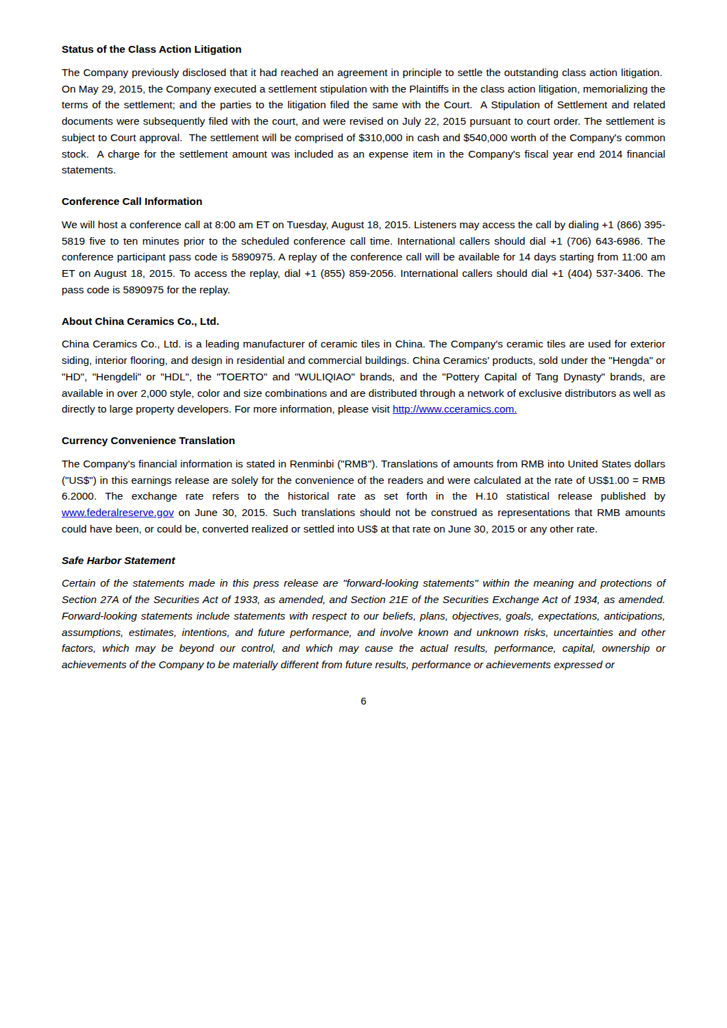Status of the Class Action Litigation
The Company previously disclosed that it had reached an agreement in principle to settle the outstanding class action litigation. On May 29, 2015, the Company executed a settlement stipulation with the Plaintiffs in the class action litigation, memorializing the terms of the settlement; and the parties to the litigation filed the same with the Court. A Stipulation of Settlement and related documents were subsequently filed with the court, and were revised on July 22, 2015 pursuant to court order. The settlement is subject to Court approval. The settlement will be comprised of $310,000 in cash and $540,000 worth of the Company's common stock. A charge for the settlement amount was included as an expense item in the Company's fiscal year end 2014 financial statements.
Conference Call Information
We will host a conference call at 8:00 am ET on Tuesday, August 18, 2015. Listeners may access the call by dialing +1 (866) 395-5819 five to ten minutes prior to the scheduled conference call time. International callers should dial +1 (706) 643-6986. The conference participant pass code is 5890975. A replay of the conference call will be available for 14 days starting from 11:00 am ET on August 18, 2015. To access the replay, dial +1 (855) 859-2056. International callers should dial +1 (404) 537-3406. The pass code is 5890975 for the replay.
About China Ceramics Co., Ltd.
China Ceramics Co., Ltd. is a leading manufacturer of ceramic tiles in China. The Company's ceramic tiles are used for exterior siding, interior flooring, and design in residential and commercial buildings. China Ceramics' products, sold under the "Hengda" or "HD", "Hengdeli" or "HDL", the "TOERTO" and "WULIQIAO" brands, and the "Pottery Capital of Tang Dynasty" brands, are available in over 2,000 style, color and size combinations and are distributed through a network of exclusive distributors as well as directly to large property developers. For more information, please visit http://www.cceramics.com.
Currency Convenience Translation
The Company's financial information is stated in Renminbi ("RMB"). Translations of amounts from RMB into United States dollars ("US$") in this earnings release are solely for the convenience of the readers and were calculated at the rate of US$1.00 = RMB 6.2000. The exchange rate refers to the historical rate as set forth in the H.10 statistical release published by www.federalreserve.gov on June 30, 2015. Such translations should not be construed as representations that RMB amounts could have been, or could be, converted realized or settled into US$ at that rate on June 30, 2015 or any other rate.
Safe Harbor Statement
Certain of the statements made in this press release are "forward-looking statements" within the meaning and protections of Section 27A of the Securities Act of 1933, as amended, and Section 21E of the Securities Exchange Act of 1934, as amended. Forward-looking statements include statements with respect to our beliefs, plans, objectives, goals, expectations, anticipations, assumptions, estimates, intentions, and future performance, and involve known and unknown risks, uncertainties and other factors, which may be beyond our control, and which may cause the actual results, performance, capital, ownership or achievements of the Company to be materially different from future results, performance or achievements expressed or
6